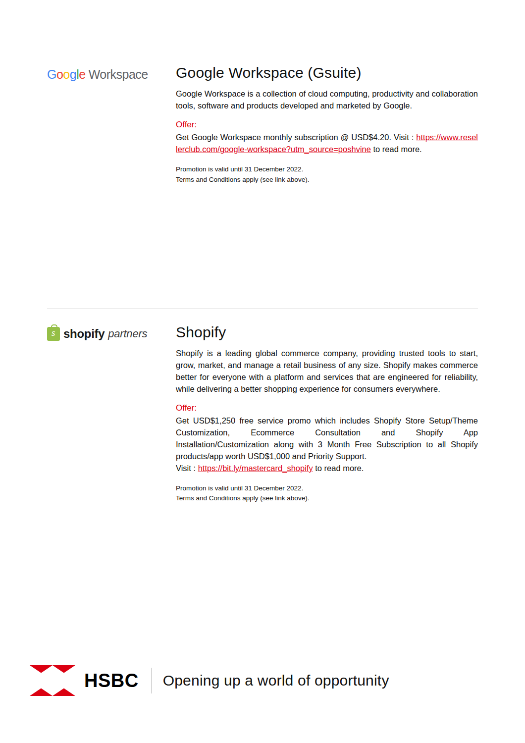GoogleWorkspace
Google Workspace (Gsuite)
Google Workspace is a collection of cloud computing, productivity and collaboration tools, software and products developed and marketed by Google.
Offer:
Get Google Workspace monthly subscription @ USD$4.20. Visit : https://www.resellerclub.com/google-workspace?utm_source=poshvine to read more.
Promotion is valid until 31 December 2022.
Terms and Conditions apply (see link above).
shopify partners
Shopify
Shopify is a leading global commerce company, providing trusted tools to start, grow, market, and manage a retail business of any size. Shopify makes commerce better for everyone with a platform and services that are engineered for reliability, while delivering a better shopping experience for consumers everywhere.
Offer:
Get USD$1,250 free service promo which includes Shopify Store Setup/Theme Customization, Ecommerce Consultation and Shopify App Installation/Customization along with 3 Month Free Subscription to all Shopify products/app worth USD$1,000 and Priority Support.
Visit : https://bit.ly/mastercard_shopify to read more.
Promotion is valid until 31 December 2022.
Terms and Conditions apply (see link above).
HSBC Opening up a world of opportunity